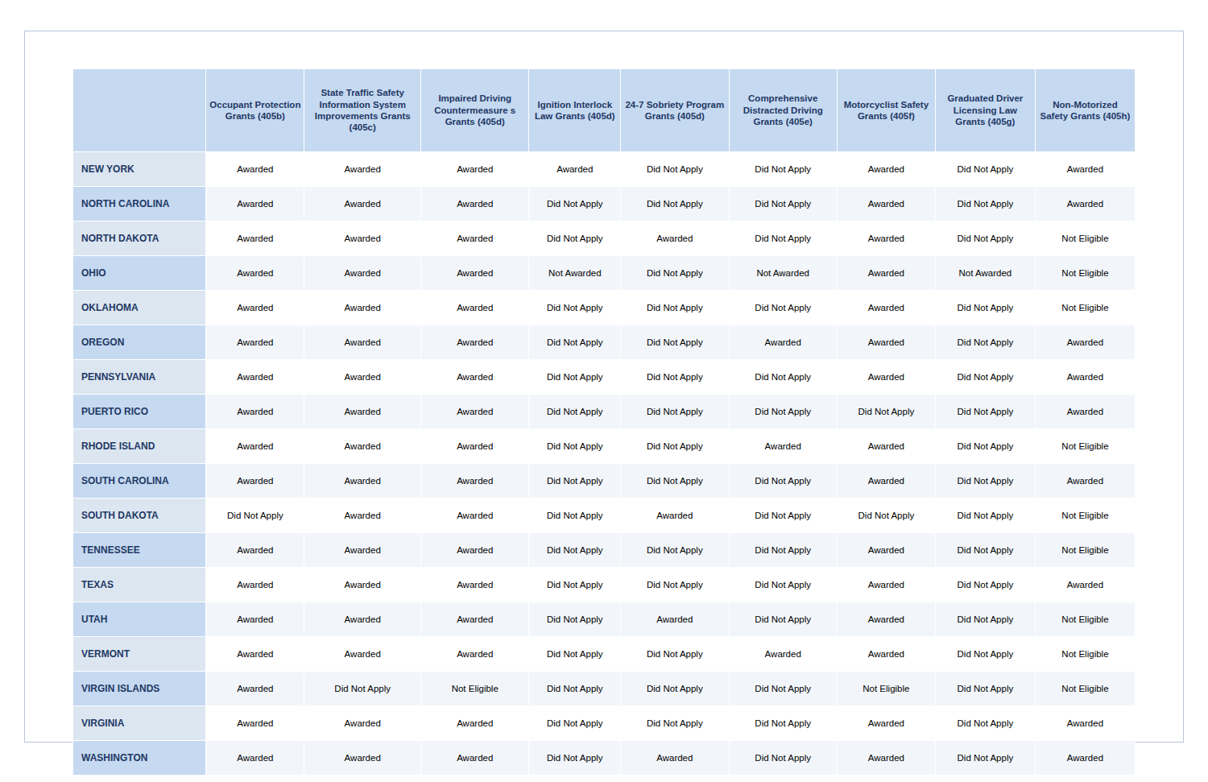| | Occupant Protection Grants (405b) | State Traffic Safety Information System Improvements Grants (405c) | Impaired Driving Countermeasure s Grants (405d) | Ignition Interlock Law Grants (405d) | 24-7 Sobriety Program Grants (405d) | Comprehensive Distracted Driving Grants (405e) | Motorcyclist Safety Grants (405f) | Graduated Driver Licensing Law Grants (405g) | Non-Motorized Safety Grants (405h) |
| --- | --- | --- | --- | --- | --- | --- | --- | --- | --- |
| NEW YORK | Awarded | Awarded | Awarded | Awarded | Did Not Apply | Did Not Apply | Awarded | Did Not Apply | Awarded |
| NORTH CAROLINA | Awarded | Awarded | Awarded | Did Not Apply | Did Not Apply | Did Not Apply | Awarded | Did Not Apply | Awarded |
| NORTH DAKOTA | Awarded | Awarded | Awarded | Did Not Apply | Awarded | Did Not Apply | Awarded | Did Not Apply | Not Eligible |
| OHIO | Awarded | Awarded | Awarded | Not Awarded | Did Not Apply | Not Awarded | Awarded | Not Awarded | Not Eligible |
| OKLAHOMA | Awarded | Awarded | Awarded | Did Not Apply | Did Not Apply | Did Not Apply | Awarded | Did Not Apply | Not Eligible |
| OREGON | Awarded | Awarded | Awarded | Did Not Apply | Did Not Apply | Awarded | Awarded | Did Not Apply | Awarded |
| PENNSYLVANIA | Awarded | Awarded | Awarded | Did Not Apply | Did Not Apply | Did Not Apply | Awarded | Did Not Apply | Awarded |
| PUERTO RICO | Awarded | Awarded | Awarded | Did Not Apply | Did Not Apply | Did Not Apply | Did Not Apply | Did Not Apply | Awarded |
| RHODE ISLAND | Awarded | Awarded | Awarded | Did Not Apply | Did Not Apply | Awarded | Awarded | Did Not Apply | Not Eligible |
| SOUTH CAROLINA | Awarded | Awarded | Awarded | Did Not Apply | Did Not Apply | Did Not Apply | Awarded | Did Not Apply | Awarded |
| SOUTH DAKOTA | Did Not Apply | Awarded | Awarded | Did Not Apply | Awarded | Did Not Apply | Did Not Apply | Did Not Apply | Not Eligible |
| TENNESSEE | Awarded | Awarded | Awarded | Did Not Apply | Did Not Apply | Did Not Apply | Awarded | Did Not Apply | Not Eligible |
| TEXAS | Awarded | Awarded | Awarded | Did Not Apply | Did Not Apply | Did Not Apply | Awarded | Did Not Apply | Awarded |
| UTAH | Awarded | Awarded | Awarded | Did Not Apply | Awarded | Did Not Apply | Awarded | Did Not Apply | Not Eligible |
| VERMONT | Awarded | Awarded | Awarded | Did Not Apply | Did Not Apply | Awarded | Awarded | Did Not Apply | Not Eligible |
| VIRGIN ISLANDS | Awarded | Did Not Apply | Not Eligible | Did Not Apply | Did Not Apply | Did Not Apply | Not Eligible | Did Not Apply | Not Eligible |
| VIRGINIA | Awarded | Awarded | Awarded | Did Not Apply | Did Not Apply | Did Not Apply | Awarded | Did Not Apply | Awarded |
| WASHINGTON | Awarded | Awarded | Awarded | Did Not Apply | Awarded | Did Not Apply | Awarded | Did Not Apply | Awarded |